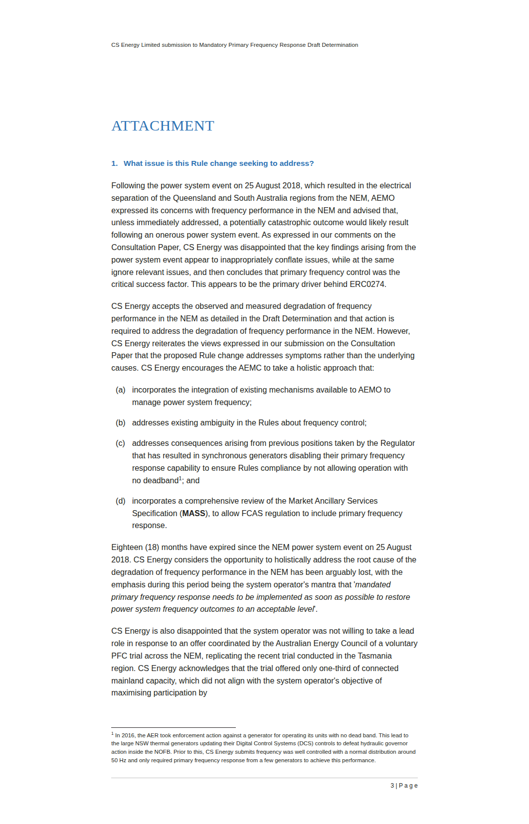CS Energy Limited submission to Mandatory Primary Frequency Response Draft Determination
ATTACHMENT
1. What issue is this Rule change seeking to address?
Following the power system event on 25 August 2018, which resulted in the electrical separation of the Queensland and South Australia regions from the NEM, AEMO expressed its concerns with frequency performance in the NEM and advised that, unless immediately addressed, a potentially catastrophic outcome would likely result following an onerous power system event. As expressed in our comments on the Consultation Paper, CS Energy was disappointed that the key findings arising from the power system event appear to inappropriately conflate issues, while at the same ignore relevant issues, and then concludes that primary frequency control was the critical success factor. This appears to be the primary driver behind ERC0274.
CS Energy accepts the observed and measured degradation of frequency performance in the NEM as detailed in the Draft Determination and that action is required to address the degradation of frequency performance in the NEM. However, CS Energy reiterates the views expressed in our submission on the Consultation Paper that the proposed Rule change addresses symptoms rather than the underlying causes. CS Energy encourages the AEMC to take a holistic approach that:
(a) incorporates the integration of existing mechanisms available to AEMO to manage power system frequency;
(b) addresses existing ambiguity in the Rules about frequency control;
(c) addresses consequences arising from previous positions taken by the Regulator that has resulted in synchronous generators disabling their primary frequency response capability to ensure Rules compliance by not allowing operation with no deadband1; and
(d) incorporates a comprehensive review of the Market Ancillary Services Specification (MASS), to allow FCAS regulation to include primary frequency response.
Eighteen (18) months have expired since the NEM power system event on 25 August 2018. CS Energy considers the opportunity to holistically address the root cause of the degradation of frequency performance in the NEM has been arguably lost, with the emphasis during this period being the system operator's mantra that 'mandated primary frequency response needs to be implemented as soon as possible to restore power system frequency outcomes to an acceptable level'.
CS Energy is also disappointed that the system operator was not willing to take a lead role in response to an offer coordinated by the Australian Energy Council of a voluntary PFC trial across the NEM, replicating the recent trial conducted in the Tasmania region. CS Energy acknowledges that the trial offered only one-third of connected mainland capacity, which did not align with the system operator's objective of maximising participation by
1 In 2016, the AER took enforcement action against a generator for operating its units with no dead band. This lead to the large NSW thermal generators updating their Digital Control Systems (DCS) controls to defeat hydraulic governor action inside the NOFB. Prior to this, CS Energy submits frequency was well controlled with a normal distribution around 50 Hz and only required primary frequency response from a few generators to achieve this performance.
3 | P a g e